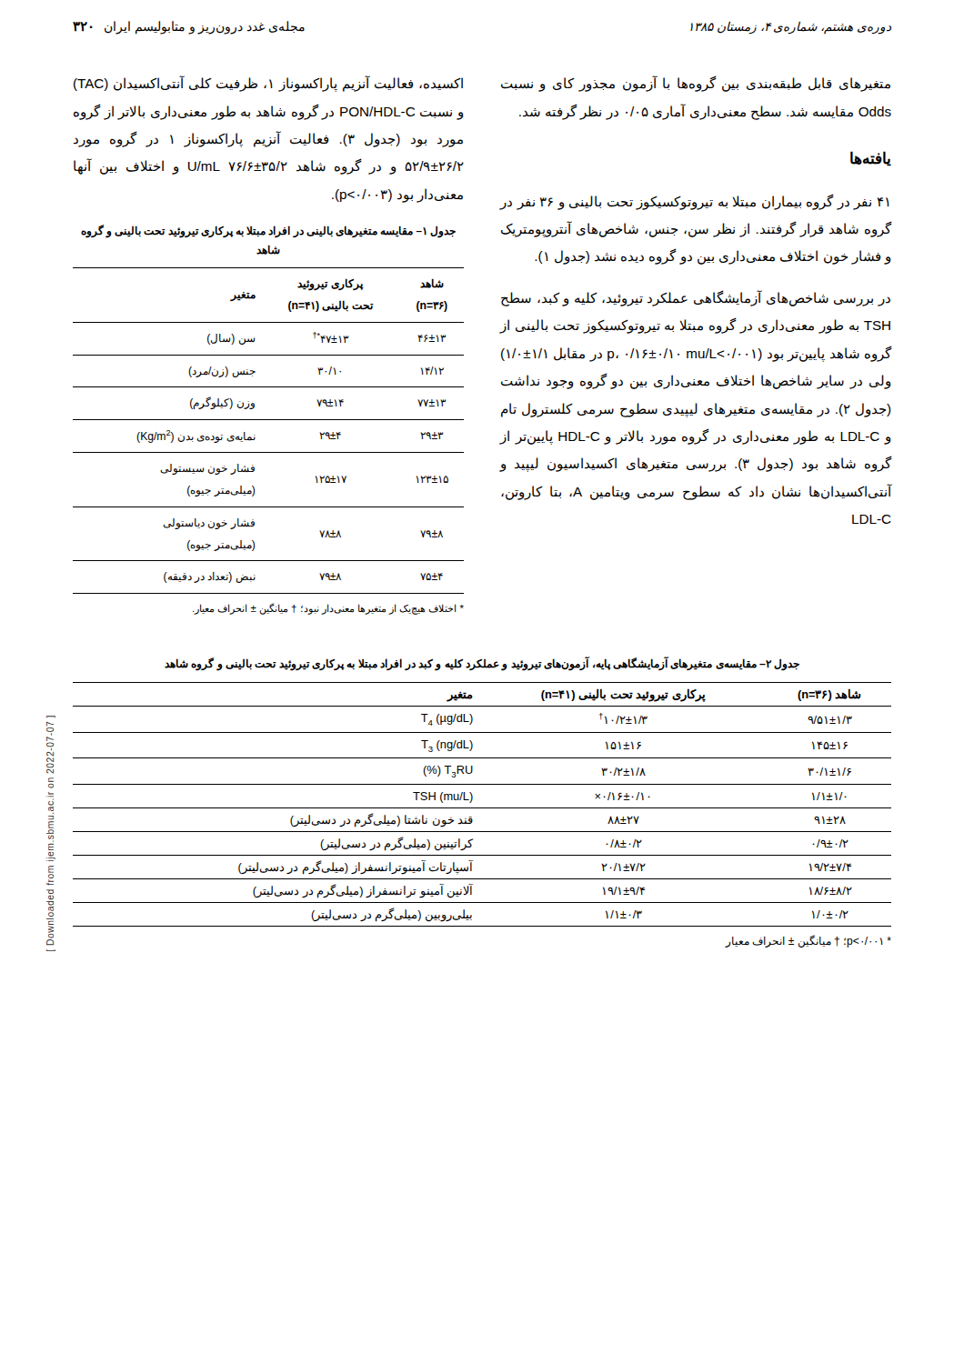دوره‌ی هشتم، شماره‌ی ۴، زمستان ۱۳۸۵
مجله‌ی غدد درون‌ریز و متابولیسم ایران ۳۲۰
متغیرهای قابل طبقه‌بندی بین گروه‌ها با آزمون مجذور کای و نسبت Odds مقایسه شد. سطح معنی‌داری آماری ۰/۰۵ در نظر گرفته شد.
یافته‌ها
۴۱ نفر در گروه بیماران مبتلا به تیروتوکسیکوز تحت بالینی و ۳۶ نفر در گروه شاهد قرار گرفتند. از نظر سن، جنس، شاخص‌های آنتروپومتریک و فشار خون اختلاف معنی‌داری بین دو گروه دیده نشد (جدول ۱).
در بررسی شاخص‌های آزمایشگاهی عملکرد تیروئید، کلیه و کبد، سطح TSH به طور معنی‌داری در گروه مبتلا به تیروتوکسیکوز تحت بالینی از گروه شاهد پایین‌تر بود (۰/۰۰۱>p، ۰/۱۶±۰/۱۰ mu/L در مقابل ۱/۱±۱/۰) ولی در سایر شاخص‌ها اختلاف معنی‌داری بین دو گروه وجود نداشت (جدول ۲). در مقایسه‌ی متغیرهای لیپیدی سطوح سرمی کلسترول تام و LDL-C به طور معنی‌داری در گروه مورد بالاتر و HDL-C پایین‌تر از گروه شاهد بود (جدول ۳). بررسی متغیرهای اکسیداسیون لیپید و آنتی‌اکسیدان‌ها نشان داد که سطوح سرمی ویتامین A، بتا کاروتن، LDL-C
اکسیده، فعالیت آنزیم پاراکسوناز ۱، ظرفیت کلی آنتی‌اکسیدان (TAC) و نسبت PON/HDL-C در گروه شاهد به طور معنی‌داری بالاتر از گروه مورد بود (جدول ۳). فعالیت آنزیم پاراکسوناز ۱ در گروه مورد ۲۶/۲±۵۲/۹ و در گروه شاهد ۳۵/۲±۷۶/۶ U/mL و اختلاف بین آنها معنی‌دار بود (۰/۰۰۳>p).
جدول ۱– مقایسه متغیرهای بالینی در افراد مبتلا به پرکاری تیروئید تحت بالینی و گروه شاهد
| شاهد (n=۳۶) | پرکاری تیروئید تحت بالینی (n=۴۱) | متغیر |
| --- | --- | --- |
| ۴۶±۱۳ | ۴۷±۱۳ *† | سن (سال) |
| ۱۴/۱۲ | ۳۰/۱۰ | جنس (زن/مرد) |
| ۷۷±۱۳ | ۷۹±۱۴ | وزن (کیلوگرم) |
| ۲۹±۳ | ۲۹±۴ | نمایه‌ی توده‌ی بدن (Kg/m 2 ) |
| ۱۲۳±۱۵ | ۱۲۵±۱۷ | فشار خون سیستولی (میلی‌متر جیوه) |
| ۷۹±۸ | ۷۸±۸ | فشار خون دیاستولی (میلی‌متر جیوه) |
| ۷۵±۴ | ۷۹±۸ | نبض (تعداد در دقیقه) |
* اختلاف هیچ‌یک از متغیرها معنی‌دار نبود؛ † میانگین ± انحراف معیار.
جدول ۲– مقایسه‌ی متغیرهای آزمایشگاهی پایه، آزمون‌های تیروئید و عملکرد کلیه و کبد در افراد مبتلا به پرکاری تیروئید تحت بالینی و گروه شاهد
| شاهد (n=۳۶) | پرکاری تیروئید تحت بالینی (n=۴۱) | متغیر |
| --- | --- | --- |
| ۹/۵۱±۱/۳ | ۱۰/۲±۱/۳ † | T 4 (µg/dL) |
| ۱۴۵±۱۶ | ۱۵۱±۱۶ | T 3 (ng/dL) |
| ۳۰/۱±۱/۶ | ۳۰/۲±۱/۸ | T 3 RU (%) |
| ۱/۱±۱/۰ | ۰/۱۶±۰/۱۰× | TSH (mu/L) |
| ۹۱±۲۸ | ۸۸±۲۷ | قند خون ناشتا (میلی‌گرم در دسی‌لیتر) |
| ۰/۹±۰/۲ | ۰/۸±۰/۲ | کراتینین (میلی‌گرم در دسی‌لیتر) |
| ۱۹/۲±۷/۴ | ۲۰/۱±۷/۲ | آسپارتات آمینوترانسفراز (میلی‌گرم در دسی‌لیتر) |
| ۱۸/۶±۸/۲ | ۱۹/۱±۹/۴ | آلانین آمینو ترانسفراز (میلی‌گرم در دسی‌لیتر) |
| ۱/۰±۰/۲ | ۱/۱±۰/۳ | بیلی‌روبین (میلی‌گرم در دسی‌لیتر) |
* ۰/۰۰۱>p؛ † میانگین ± انحراف معیار
[ Downloaded from ijem.sbmu.ac.ir on 2022-07-07 ]